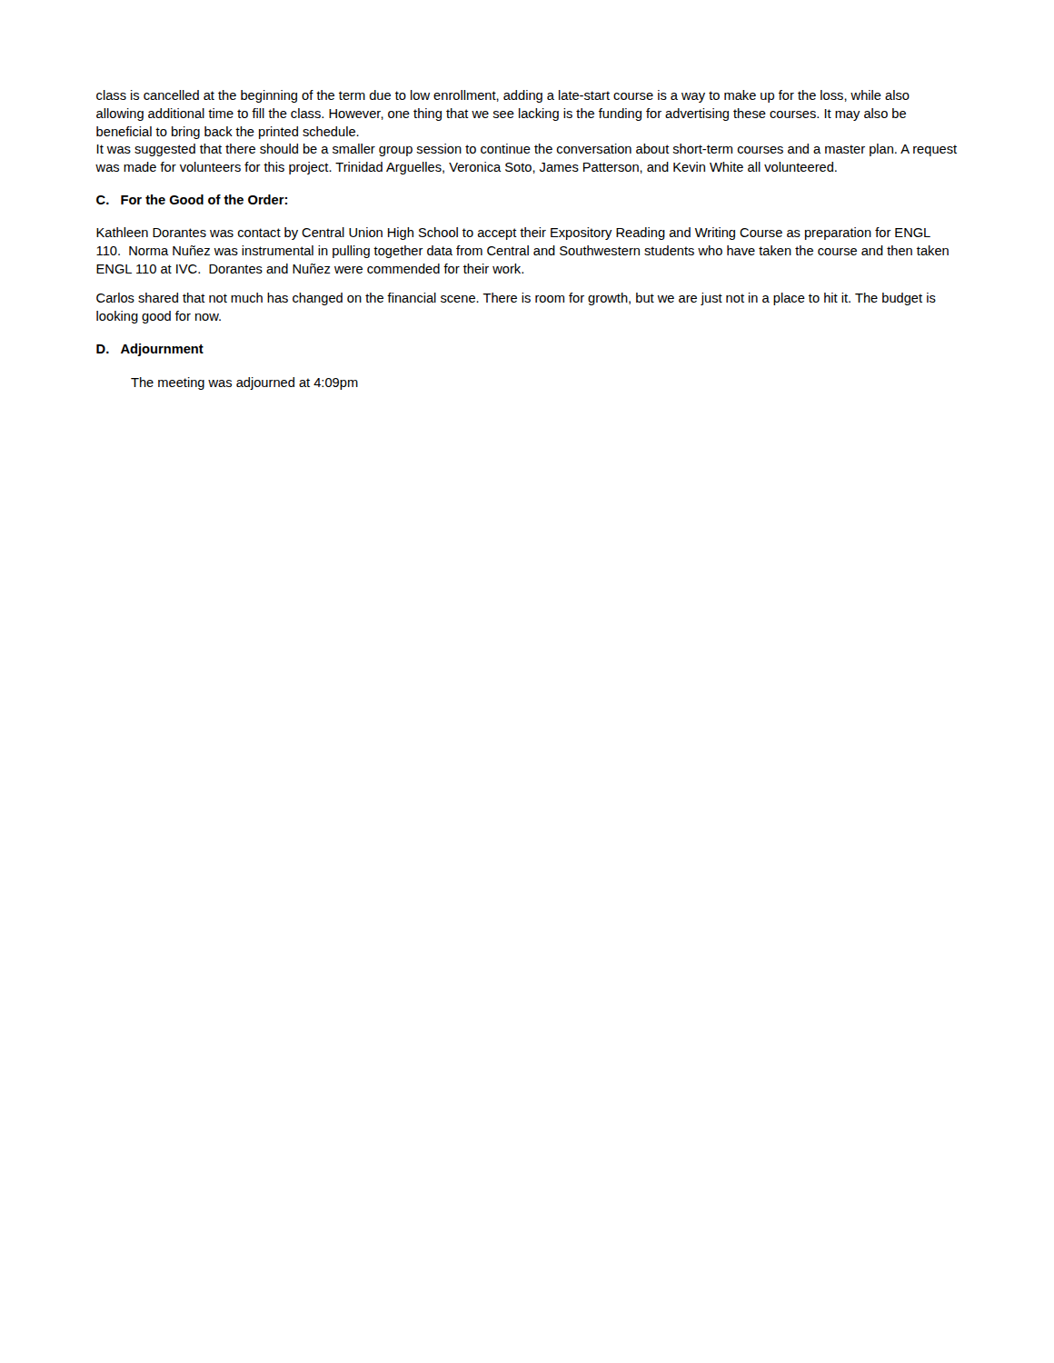class is cancelled at the beginning of the term due to low enrollment, adding a late-start course is a way to make up for the loss, while also allowing additional time to fill the class. However, one thing that we see lacking is the funding for advertising these courses. It may also be beneficial to bring back the printed schedule.
It was suggested that there should be a smaller group session to continue the conversation about short-term courses and a master plan. A request was made for volunteers for this project. Trinidad Arguelles, Veronica Soto, James Patterson, and Kevin White all volunteered.
C. For the Good of the Order:
Kathleen Dorantes was contact by Central Union High School to accept their Expository Reading and Writing Course as preparation for ENGL 110. Norma Nuñez was instrumental in pulling together data from Central and Southwestern students who have taken the course and then taken ENGL 110 at IVC. Dorantes and Nuñez were commended for their work.
Carlos shared that not much has changed on the financial scene. There is room for growth, but we are just not in a place to hit it. The budget is looking good for now.
D. Adjournment
The meeting was adjourned at 4:09pm